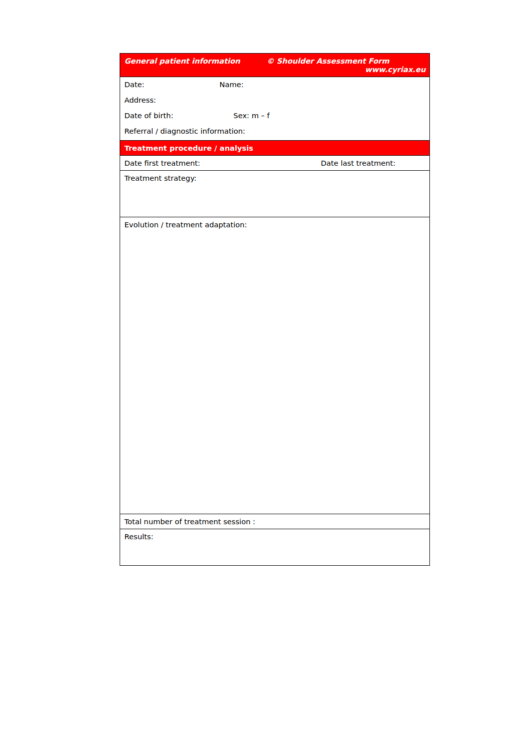| General patient information © Shoulder Assessment Form www.cyriax.eu |
| Date: Name: Address: Date of birth: Sex: m – f Referral / diagnostic information: |
| Treatment procedure / analysis |
| Date first treatment: Date last treatment: |
| Treatment strategy: |
| Evolution / treatment adaptation: |
| Total number of treatment session : |
| Results: |